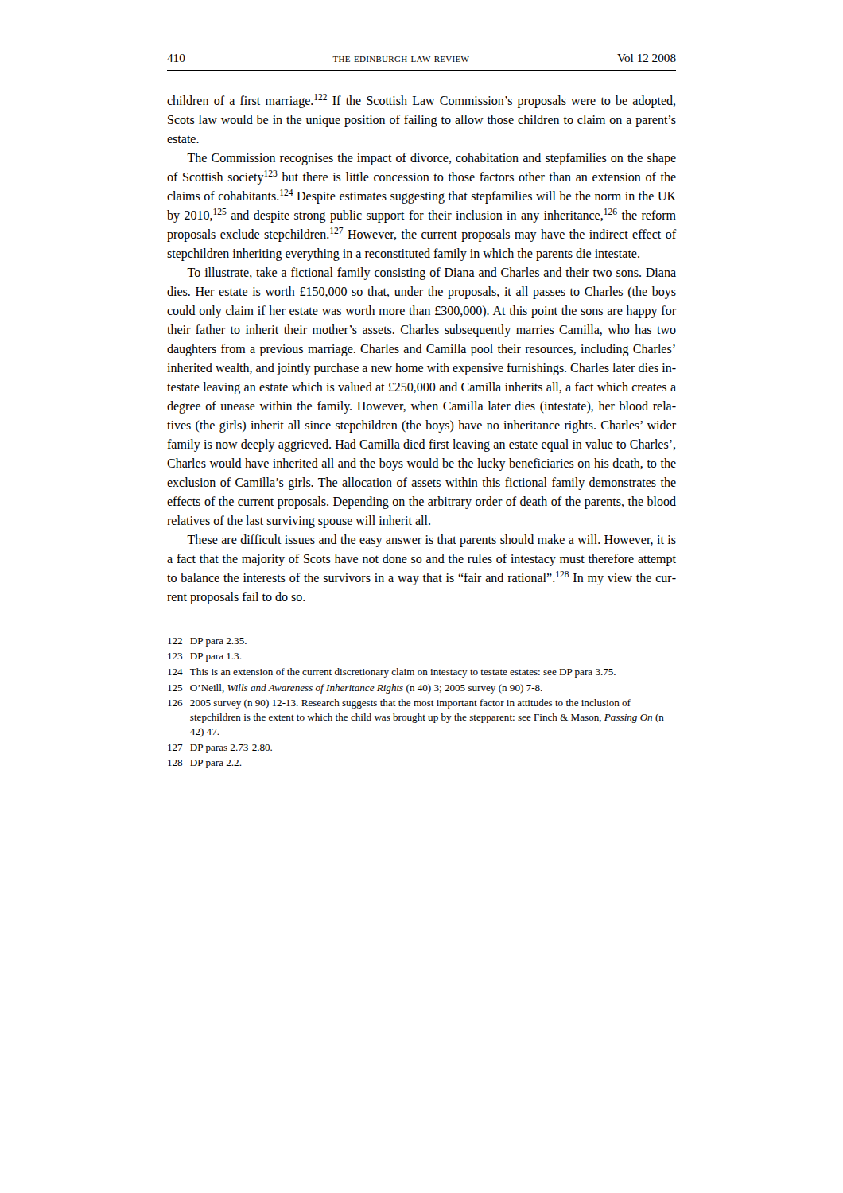410 the edinburgh law review Vol 12 2008
children of a first marriage.122 If the Scottish Law Commission’s proposals were to be adopted, Scots law would be in the unique position of failing to allow those children to claim on a parent’s estate.
The Commission recognises the impact of divorce, cohabitation and stepfamilies on the shape of Scottish society123 but there is little concession to those factors other than an extension of the claims of cohabitants.124 Despite estimates suggesting that stepfamilies will be the norm in the UK by 2010,125 and despite strong public support for their inclusion in any inheritance,126 the reform proposals exclude stepchildren.127 However, the current proposals may have the indirect effect of stepchildren inheriting everything in a reconstituted family in which the parents die intestate.
To illustrate, take a fictional family consisting of Diana and Charles and their two sons. Diana dies. Her estate is worth £150,000 so that, under the proposals, it all passes to Charles (the boys could only claim if her estate was worth more than £300,000). At this point the sons are happy for their father to inherit their mother’s assets. Charles subsequently marries Camilla, who has two daughters from a previous marriage. Charles and Camilla pool their resources, including Charles’ inherited wealth, and jointly purchase a new home with expensive furnishings. Charles later dies intestate leaving an estate which is valued at £250,000 and Camilla inherits all, a fact which creates a degree of unease within the family. However, when Camilla later dies (intestate), her blood relatives (the girls) inherit all since stepchildren (the boys) have no inheritance rights. Charles’ wider family is now deeply aggrieved. Had Camilla died first leaving an estate equal in value to Charles’, Charles would have inherited all and the boys would be the lucky beneficiaries on his death, to the exclusion of Camilla’s girls. The allocation of assets within this fictional family demonstrates the effects of the current proposals. Depending on the arbitrary order of death of the parents, the blood relatives of the last surviving spouse will inherit all.
These are difficult issues and the easy answer is that parents should make a will. However, it is a fact that the majority of Scots have not done so and the rules of intestacy must therefore attempt to balance the interests of the survivors in a way that is “fair and rational”.128 In my view the current proposals fail to do so.
122 DP para 2.35.
123 DP para 1.3.
124 This is an extension of the current discretionary claim on intestacy to testate estates: see DP para 3.75.
125 O’Neill, Wills and Awareness of Inheritance Rights (n 40) 3; 2005 survey (n 90) 7-8.
1262005 survey (n 90) 12-13. Research suggests that the most important factor in attitudes to the inclusion of stepchildren is the extent to which the child was brought up by the stepparent: see Finch & Mason, Passing On (n 42) 47.
127 DP paras 2.73-2.80.
128 DP para 2.2.